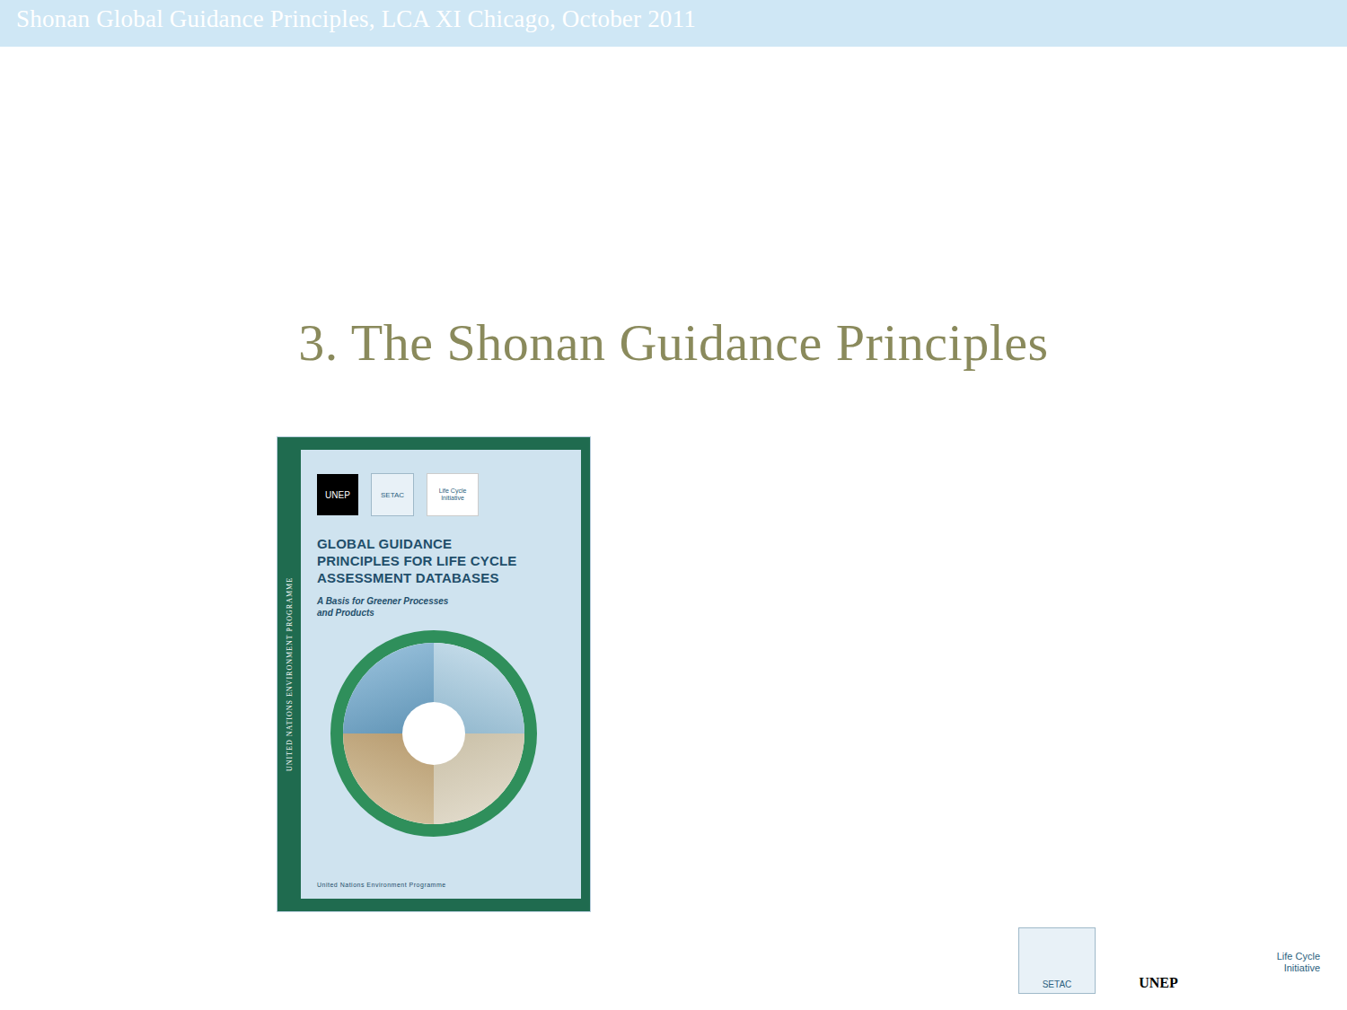Shonan Global Guidance Principles, LCA XI Chicago, October 2011
3. The Shonan Guidance Principles
United Nations Environment Programme
UNEP
SETAC
Life Cycle
Initiative
GLOBAL GUIDANCE
PRINCIPLES FOR LIFE CYCLE
ASSESSMENT DATABASES
A Basis for Greener Processes
and Products
United Nations Environment Programme
SETAC
UNEP
Life Cycle
Initiative